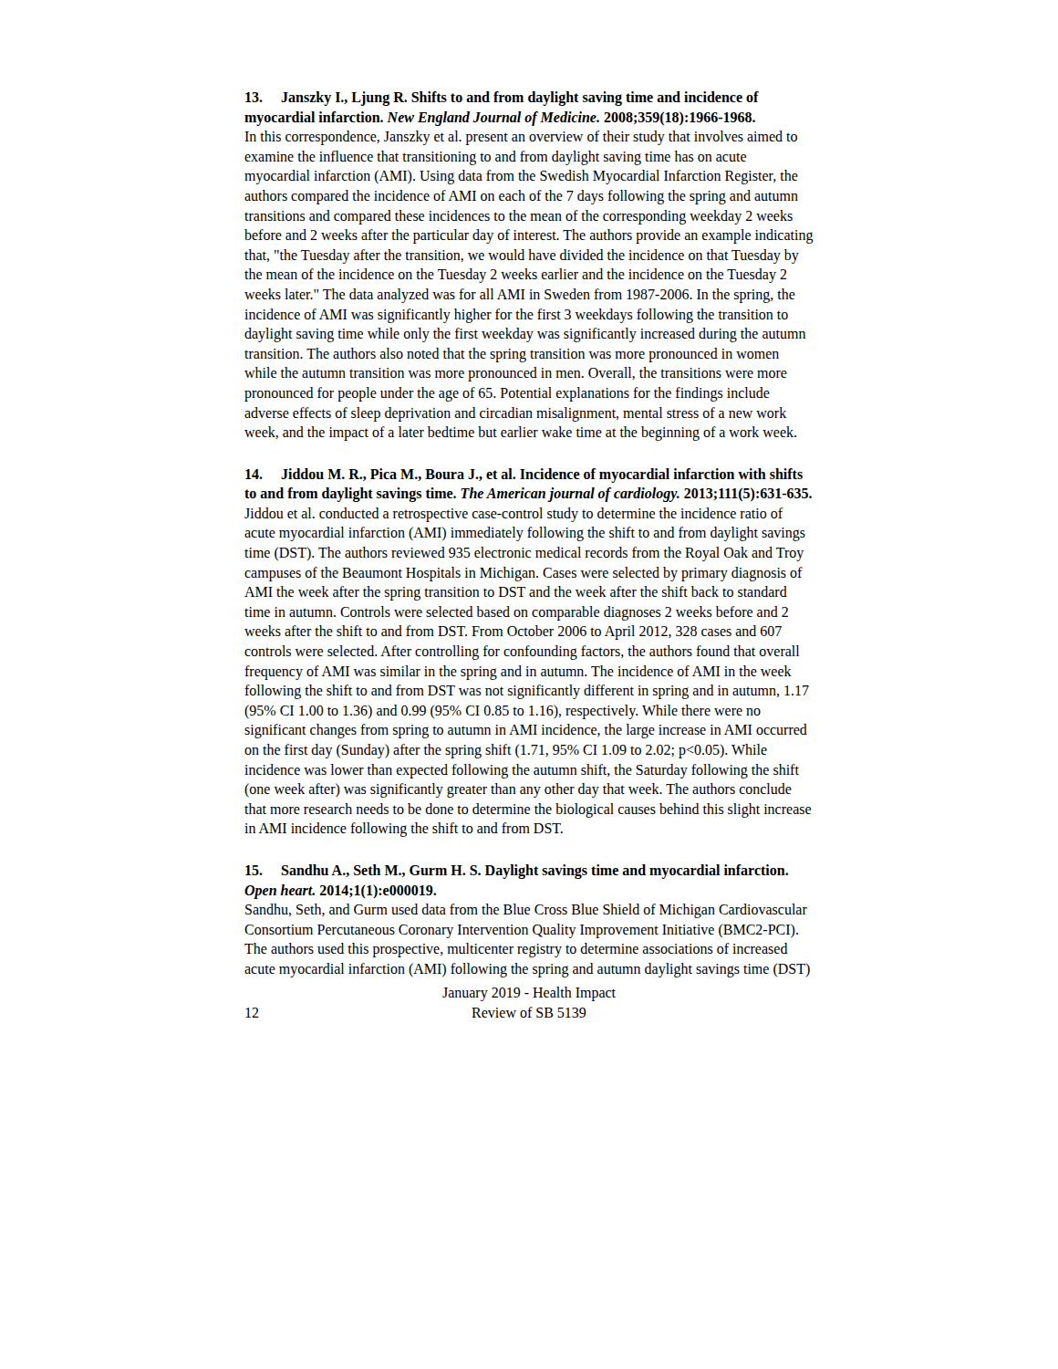13. Janszky I., Ljung R. Shifts to and from daylight saving time and incidence of myocardial infarction. New England Journal of Medicine. 2008;359(18):1966-1968.
In this correspondence, Janszky et al. present an overview of their study that involves aimed to examine the influence that transitioning to and from daylight saving time has on acute myocardial infarction (AMI). Using data from the Swedish Myocardial Infarction Register, the authors compared the incidence of AMI on each of the 7 days following the spring and autumn transitions and compared these incidences to the mean of the corresponding weekday 2 weeks before and 2 weeks after the particular day of interest. The authors provide an example indicating that, "the Tuesday after the transition, we would have divided the incidence on that Tuesday by the mean of the incidence on the Tuesday 2 weeks earlier and the incidence on the Tuesday 2 weeks later." The data analyzed was for all AMI in Sweden from 1987-2006. In the spring, the incidence of AMI was significantly higher for the first 3 weekdays following the transition to daylight saving time while only the first weekday was significantly increased during the autumn transition. The authors also noted that the spring transition was more pronounced in women while the autumn transition was more pronounced in men. Overall, the transitions were more pronounced for people under the age of 65. Potential explanations for the findings include adverse effects of sleep deprivation and circadian misalignment, mental stress of a new work week, and the impact of a later bedtime but earlier wake time at the beginning of a work week.
14. Jiddou M. R., Pica M., Boura J., et al. Incidence of myocardial infarction with shifts to and from daylight savings time. The American journal of cardiology. 2013;111(5):631-635.
Jiddou et al. conducted a retrospective case-control study to determine the incidence ratio of acute myocardial infarction (AMI) immediately following the shift to and from daylight savings time (DST). The authors reviewed 935 electronic medical records from the Royal Oak and Troy campuses of the Beaumont Hospitals in Michigan. Cases were selected by primary diagnosis of AMI the week after the spring transition to DST and the week after the shift back to standard time in autumn. Controls were selected based on comparable diagnoses 2 weeks before and 2 weeks after the shift to and from DST. From October 2006 to April 2012, 328 cases and 607 controls were selected. After controlling for confounding factors, the authors found that overall frequency of AMI was similar in the spring and in autumn. The incidence of AMI in the week following the shift to and from DST was not significantly different in spring and in autumn, 1.17 (95% CI 1.00 to 1.36) and 0.99 (95% CI 0.85 to 1.16), respectively. While there were no significant changes from spring to autumn in AMI incidence, the large increase in AMI occurred on the first day (Sunday) after the spring shift (1.71, 95% CI 1.09 to 2.02; p<0.05). While incidence was lower than expected following the autumn shift, the Saturday following the shift (one week after) was significantly greater than any other day that week. The authors conclude that more research needs to be done to determine the biological causes behind this slight increase in AMI incidence following the shift to and from DST.
15. Sandhu A., Seth M., Gurm H. S. Daylight savings time and myocardial infarction. Open heart. 2014;1(1):e000019.
Sandhu, Seth, and Gurm used data from the Blue Cross Blue Shield of Michigan Cardiovascular Consortium Percutaneous Coronary Intervention Quality Improvement Initiative (BMC2-PCI). The authors used this prospective, multicenter registry to determine associations of increased acute myocardial infarction (AMI) following the spring and autumn daylight savings time (DST)
| 12 | January 2019 - Health Impact Review of SB 5139 | |